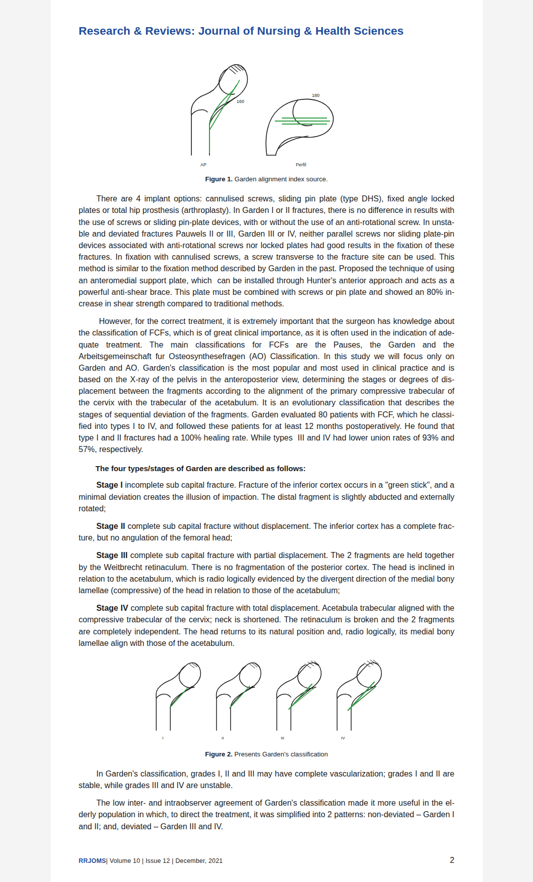Research & Reviews: Journal of Nursing & Health Sciences
160 AP 180 Perfil
Figure 1. Garden alignment index source.
There are 4 implant options: cannulised screws, sliding pin plate (type DHS), fixed angle locked plates or total hip prosthesis (arthroplasty). In Garden I or II fractures, there is no difference in results with the use of screws or sliding pin-plate devices, with or without the use of an anti-rotational screw. In unstable and deviated fractures Pauwels II or III, Garden III or IV, neither parallel screws nor sliding plate-pin devices associated with anti-rotational screws nor locked plates had good results in the fixation of these fractures. In fixation with cannulised screws, a screw transverse to the fracture site can be used. This method is similar to the fixation method described by Garden in the past. Proposed the technique of using an anteromedial support plate, which can be installed through Hunter's anterior approach and acts as a powerful anti-shear brace. This plate must be combined with screws or pin plate and showed an 80% increase in shear strength compared to traditional methods.
However, for the correct treatment, it is extremely important that the surgeon has knowledge about the classification of FCFs, which is of great clinical importance, as it is often used in the indication of adequate treatment. The main classifications for FCFs are the Pauses, the Garden and the Arbeitsgemeinschaft fur Osteosynthesefragen (AO) Classification. In this study we will focus only on Garden and AO. Garden's classification is the most popular and most used in clinical practice and is based on the X-ray of the pelvis in the anteroposterior view, determining the stages or degrees of displacement between the fragments according to the alignment of the primary compressive trabecular of the cervix with the trabecular of the acetabulum. It is an evolutionary classification that describes the stages of sequential deviation of the fragments. Garden evaluated 80 patients with FCF, which he classified into types I to IV, and followed these patients for at least 12 months postoperatively. He found that type I and II fractures had a 100% healing rate. While types III and IV had lower union rates of 93% and 57%, respectively.
The four types/stages of Garden are described as follows:
Stage I incomplete sub capital fracture. Fracture of the inferior cortex occurs in a "green stick", and a minimal deviation creates the illusion of impaction. The distal fragment is slightly abducted and externally rotated;
Stage II complete sub capital fracture without displacement. The inferior cortex has a complete fracture, but no angulation of the femoral head;
Stage III complete sub capital fracture with partial displacement. The 2 fragments are held together by the Weitbrecht retinaculum. There is no fragmentation of the posterior cortex. The head is inclined in relation to the acetabulum, which is radio logically evidenced by the divergent direction of the medial bony lamellae (compressive) of the head in relation to those of the acetabulum;
Stage IV complete sub capital fracture with total displacement. Acetabula trabecular aligned with the compressive trabecular of the cervix; neck is shortened. The retinaculum is broken and the 2 fragments are completely independent. The head returns to its natural position and, radio logically, its medial bony lamellae align with those of the acetabulum.
I II III IV
Figure 2. Presents Garden's classification
In Garden's classification, grades I, II and III may have complete vascularization; grades I and II are stable, while grades III and IV are unstable.
The low inter- and intraobserver agreement of Garden's classification made it more useful in the elderly population in which, to direct the treatment, it was simplified into 2 patterns: non-deviated – Garden I and II; and, deviated – Garden III and IV.
RRJOMS| Volume 10 | Issue 12 | December, 2021
2